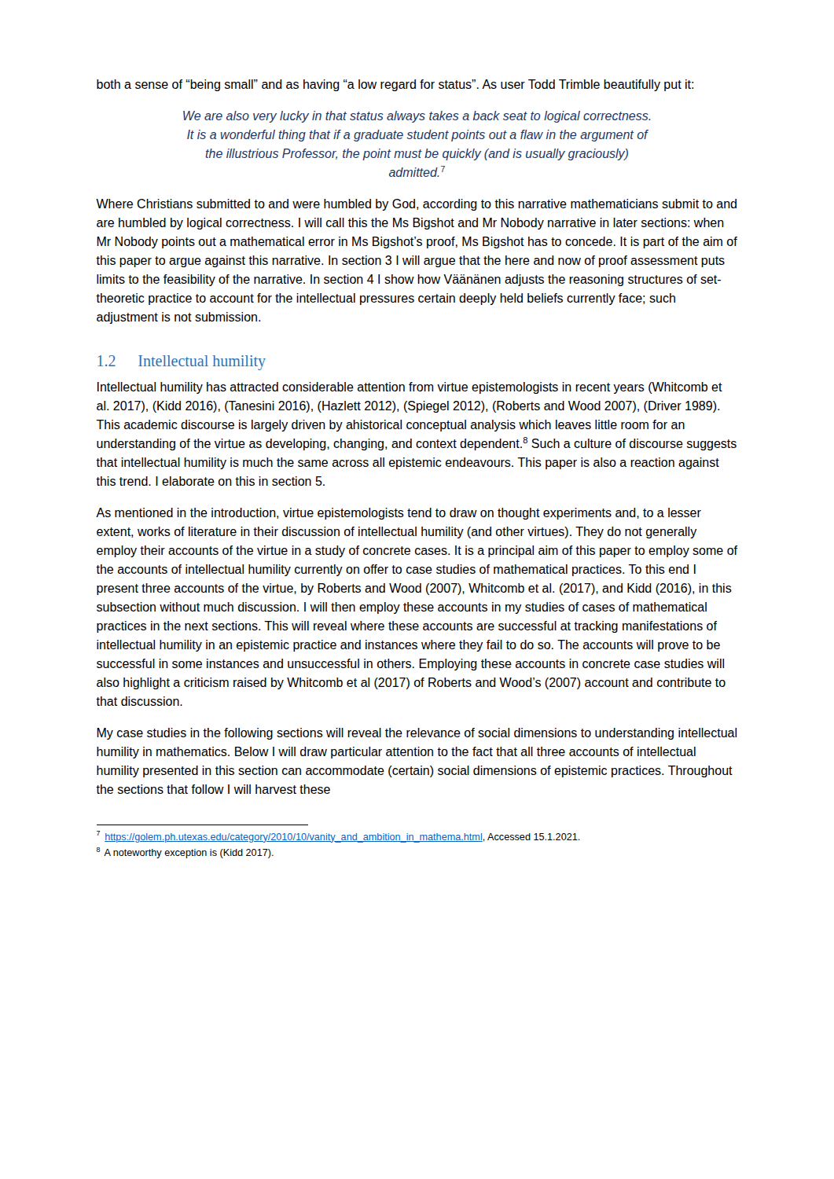both a sense of “being small” and as having “a low regard for status”. As user Todd Trimble beautifully put it:
We are also very lucky in that status always takes a back seat to logical correctness. It is a wonderful thing that if a graduate student points out a flaw in the argument of the illustrious Professor, the point must be quickly (and is usually graciously) admitted.7
Where Christians submitted to and were humbled by God, according to this narrative mathematicians submit to and are humbled by logical correctness. I will call this the Ms Bigshot and Mr Nobody narrative in later sections: when Mr Nobody points out a mathematical error in Ms Bigshot’s proof, Ms Bigshot has to concede. It is part of the aim of this paper to argue against this narrative. In section 3 I will argue that the here and now of proof assessment puts limits to the feasibility of the narrative. In section 4 I show how Väänänen adjusts the reasoning structures of set-theoretic practice to account for the intellectual pressures certain deeply held beliefs currently face; such adjustment is not submission.
1.2 Intellectual humility
Intellectual humility has attracted considerable attention from virtue epistemologists in recent years (Whitcomb et al. 2017), (Kidd 2016), (Tanesini 2016), (Hazlett 2012), (Spiegel 2012), (Roberts and Wood 2007), (Driver 1989). This academic discourse is largely driven by ahistorical conceptual analysis which leaves little room for an understanding of the virtue as developing, changing, and context dependent.8 Such a culture of discourse suggests that intellectual humility is much the same across all epistemic endeavours. This paper is also a reaction against this trend. I elaborate on this in section 5.
As mentioned in the introduction, virtue epistemologists tend to draw on thought experiments and, to a lesser extent, works of literature in their discussion of intellectual humility (and other virtues). They do not generally employ their accounts of the virtue in a study of concrete cases. It is a principal aim of this paper to employ some of the accounts of intellectual humility currently on offer to case studies of mathematical practices. To this end I present three accounts of the virtue, by Roberts and Wood (2007), Whitcomb et al. (2017), and Kidd (2016), in this subsection without much discussion. I will then employ these accounts in my studies of cases of mathematical practices in the next sections. This will reveal where these accounts are successful at tracking manifestations of intellectual humility in an epistemic practice and instances where they fail to do so. The accounts will prove to be successful in some instances and unsuccessful in others. Employing these accounts in concrete case studies will also highlight a criticism raised by Whitcomb et al (2017) of Roberts and Wood’s (2007) account and contribute to that discussion.
My case studies in the following sections will reveal the relevance of social dimensions to understanding intellectual humility in mathematics. Below I will draw particular attention to the fact that all three accounts of intellectual humility presented in this section can accommodate (certain) social dimensions of epistemic practices. Throughout the sections that follow I will harvest these
7 https://golem.ph.utexas.edu/category/2010/10/vanity_and_ambition_in_mathema.html, Accessed 15.1.2021.
8 A noteworthy exception is (Kidd 2017).